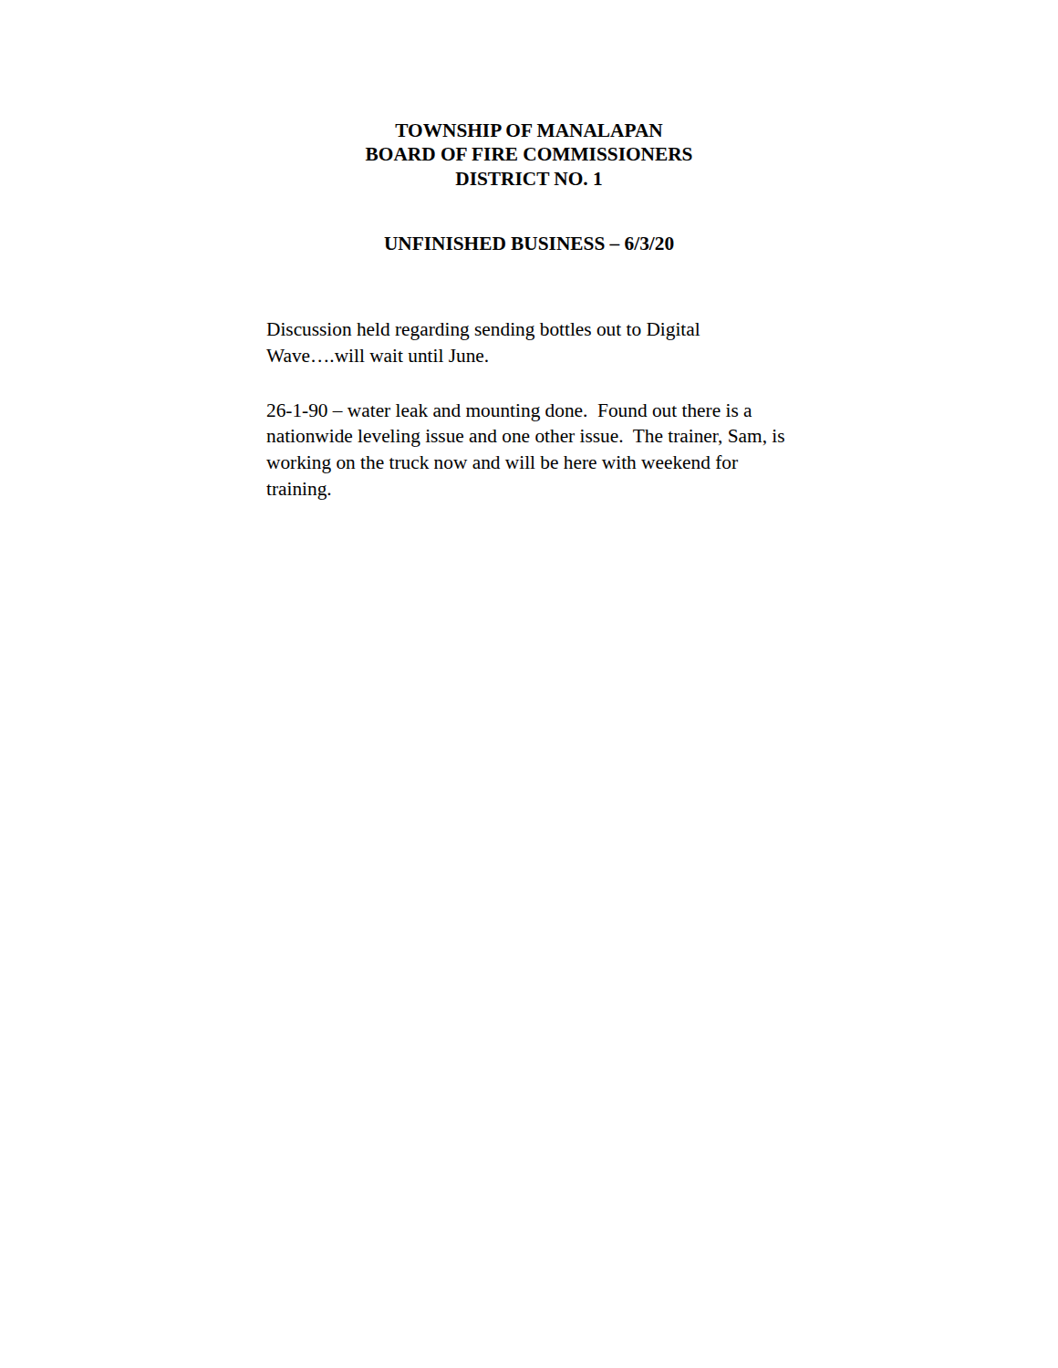TOWNSHIP OF MANALAPAN
BOARD OF FIRE COMMISSIONERS
DISTRICT NO. 1
UNFINISHED BUSINESS – 6/3/20
Discussion held regarding sending bottles out to Digital Wave….will wait until June.
26-1-90 – water leak and mounting done. Found out there is a nationwide leveling issue and one other issue. The trainer, Sam, is working on the truck now and will be here with weekend for training.